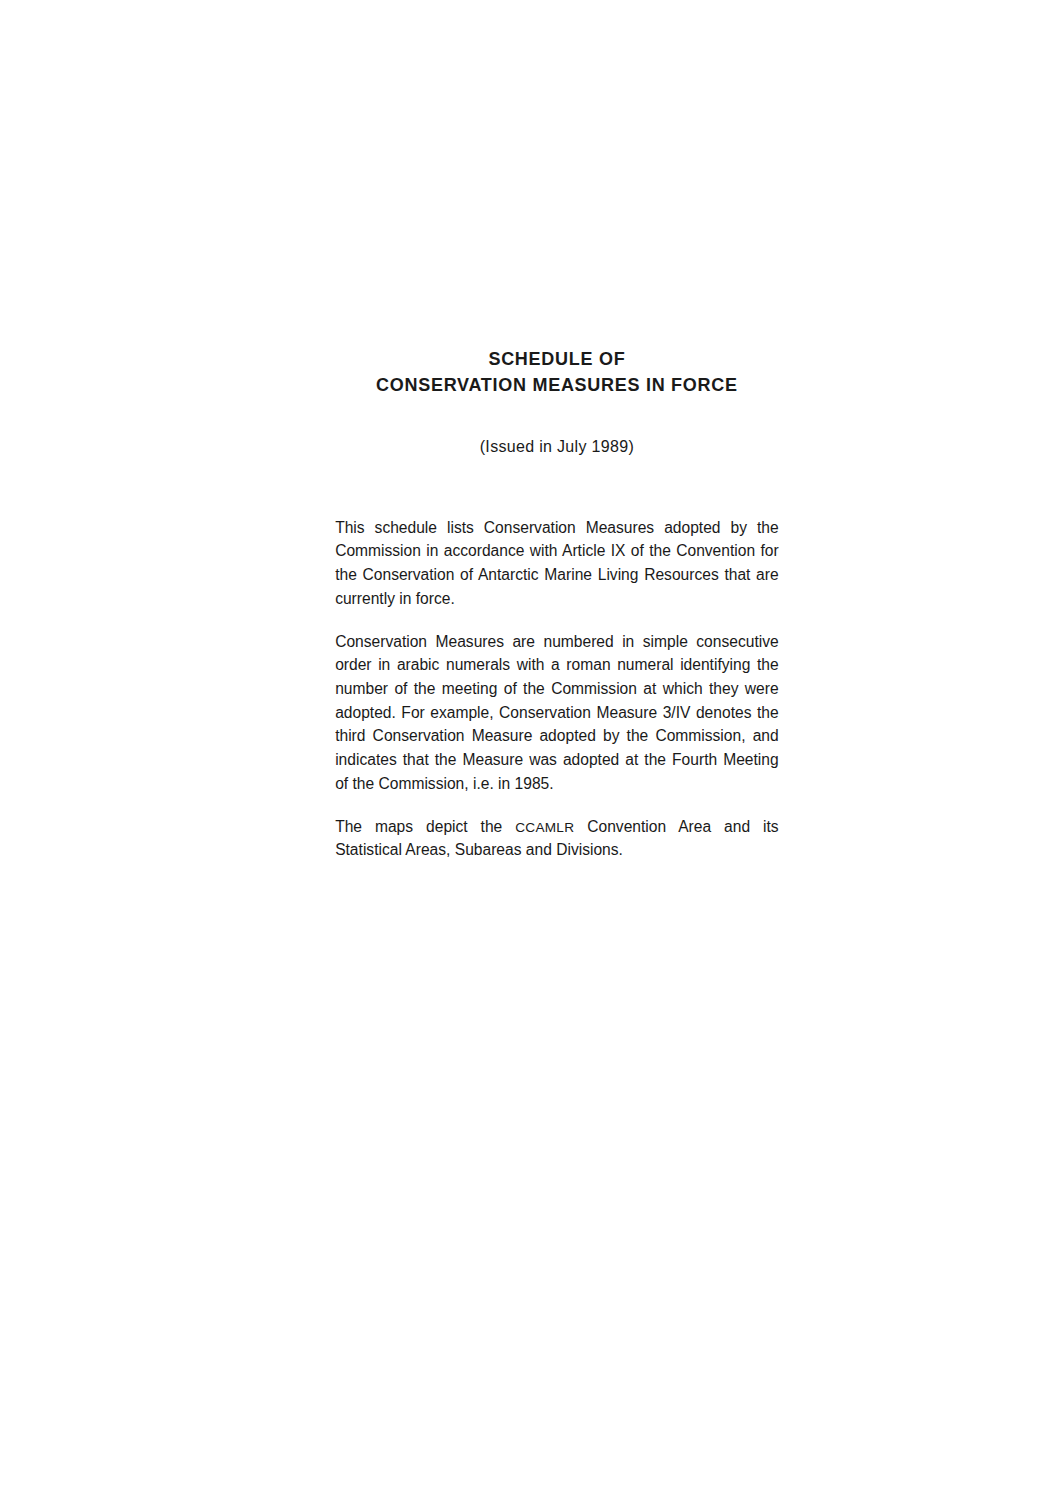Schedule of
Conservation Measures in Force
(Issued in July 1989)
This schedule lists Conservation Measures adopted by the Commission in accordance with Article IX of the Convention for the Conservation of Antarctic Marine Living Resources that are currently in force.
Conservation Measures are numbered in simple consecutive order in arabic numerals with a roman numeral identifying the number of the meeting of the Commission at which they were adopted. For example, Conservation Measure 3/IV denotes the third Conservation Measure adopted by the Commission, and indicates that the Measure was adopted at the Fourth Meeting of the Commission, i.e. in 1985.
The maps depict the CCAMLR Convention Area and its Statistical Areas, Subareas and Divisions.